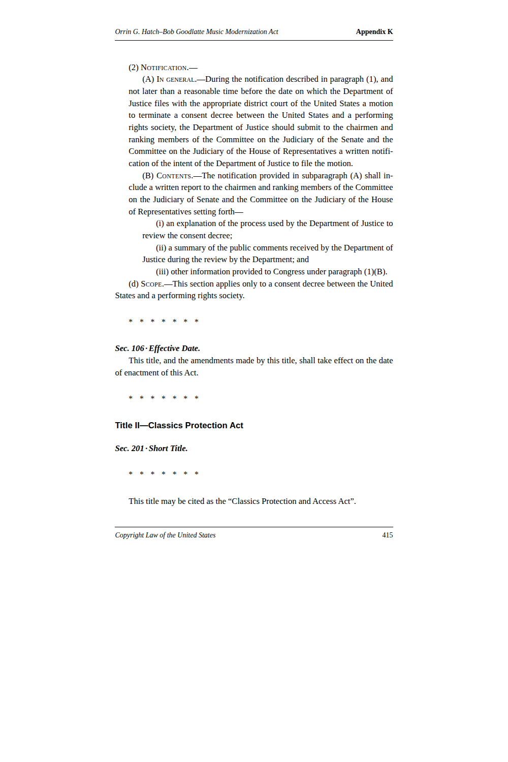Orrin G. Hatch–Bob Goodlatte Music Modernization Act Appendix K
(2) Notification.—
(A) In general.—During the notification described in paragraph (1), and not later than a reasonable time before the date on which the Department of Justice files with the appropriate district court of the United States a motion to terminate a consent decree between the United States and a performing rights society, the Department of Justice should submit to the chairmen and ranking members of the Committee on the Judiciary of the Senate and the Committee on the Judiciary of the House of Representatives a written notification of the intent of the Department of Justice to file the motion.
(B) Contents.—The notification provided in subparagraph (A) shall include a written report to the chairmen and ranking members of the Committee on the Judiciary of Senate and the Committee on the Judiciary of the House of Representatives setting forth—
(i) an explanation of the process used by the Department of Justice to review the consent decree;
(ii) a summary of the public comments received by the Department of Justice during the review by the Department; and
(iii) other information provided to Congress under paragraph (1)(B).
(d) Scope.—This section applies only to a consent decree between the United States and a performing rights society.
* * * * * * *
Sec. 106·Effective Date.
This title, and the amendments made by this title, shall take effect on the date of enactment of this Act.
* * * * * * *
Title II—Classics Protection Act
Sec. 201·Short Title.
* * * * * * *
This title may be cited as the “Classics Protection and Access Act”.
Copyright Law of the United States 415